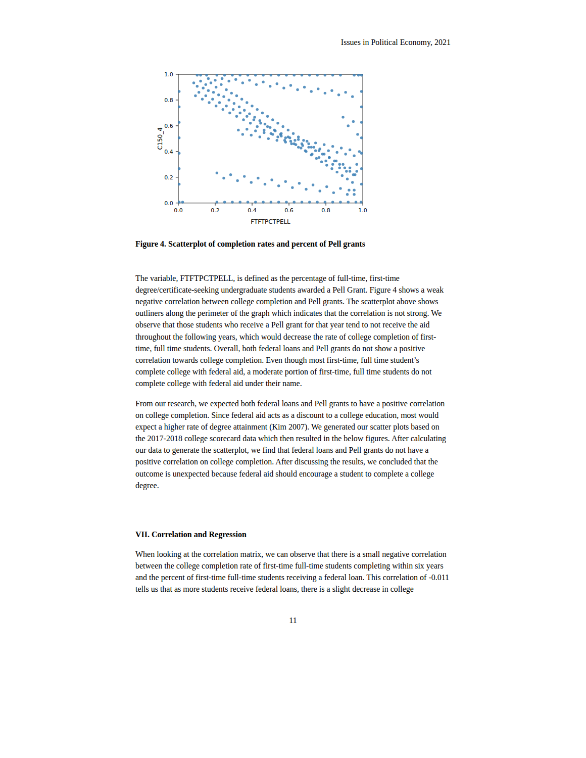Issues in Political Economy, 2021
Scatterplot of completion rates and percent of Pell grants Horizontal axis labeled FTFTPCTPELL from 0.0 to 1.0; vertical axis labeled C150_4 from 0.0 to 1.0. A dense cloud of blue points slopes downward from upper-left to lower-right, with scattered outliers along the top, bottom, left and right edges. 0.0 0.2 0.4 0.6 0.8 1.0 0.0 0.2 0.4 0.6 0.8 1.0 FTFTPCTPELL C150_4
Figure 4. Scatterplot of completion rates and percent of Pell grants
The variable, FTFTPCTPELL, is defined as the percentage of full-time, first-time degree/certificate-seeking undergraduate students awarded a Pell Grant. Figure 4 shows a weak negative correlation between college completion and Pell grants. The scatterplot above shows outliners along the perimeter of the graph which indicates that the correlation is not strong. We observe that those students who receive a Pell grant for that year tend to not receive the aid throughout the following years, which would decrease the rate of college completion of first-time, full time students. Overall, both federal loans and Pell grants do not show a positive correlation towards college completion. Even though most first-time, full time student’s complete college with federal aid, a moderate portion of first-time, full time students do not complete college with federal aid under their name.
From our research, we expected both federal loans and Pell grants to have a positive correlation on college completion. Since federal aid acts as a discount to a college education, most would expect a higher rate of degree attainment (Kim 2007). We generated our scatter plots based on the 2017-2018 college scorecard data which then resulted in the below figures. After calculating our data to generate the scatterplot, we find that federal loans and Pell grants do not have a positive correlation on college completion. After discussing the results, we concluded that the outcome is unexpected because federal aid should encourage a student to complete a college degree.
VII. Correlation and Regression
When looking at the correlation matrix, we can observe that there is a small negative correlation between the college completion rate of first-time full-time students completing within six years and the percent of first-time full-time students receiving a federal loan. This correlation of -0.011 tells us that as more students receive federal loans, there is a slight decrease in college
11